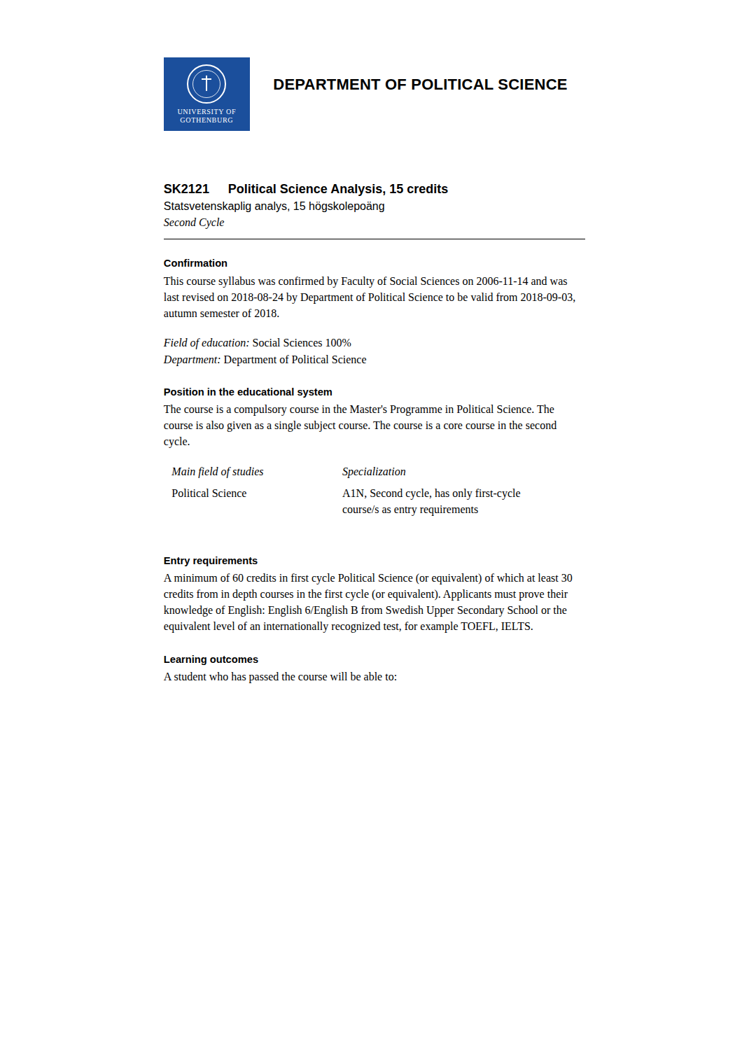University ofGothenburg
DEPARTMENT OF POLITICAL SCIENCE
SK2121 Political Science Analysis, 15 credits
Statsvetenskaplig analys, 15 högskolepoäng
Second Cycle
Confirmation
This course syllabus was confirmed by Faculty of Social Sciences on 2006-11-14 and was last revised on 2018-08-24 by Department of Political Science to be valid from 2018-09-03, autumn semester of 2018.
Field of education: Social Sciences 100%
Department: Department of Political Science
Position in the educational system
The course is a compulsory course in the Master's Programme in Political Science. The course is also given as a single subject course. The course is a core course in the second cycle.
| Main field of studies | Specialization |
| --- | --- |
| Political Science | A1N, Second cycle, has only first-cycle course/s as entry requirements |
Entry requirements
A minimum of 60 credits in first cycle Political Science (or equivalent) of which at least 30 credits from in depth courses in the first cycle (or equivalent). Applicants must prove their knowledge of English: English 6/English B from Swedish Upper Secondary School or the equivalent level of an internationally recognized test, for example TOEFL, IELTS.
Learning outcomes
A student who has passed the course will be able to: